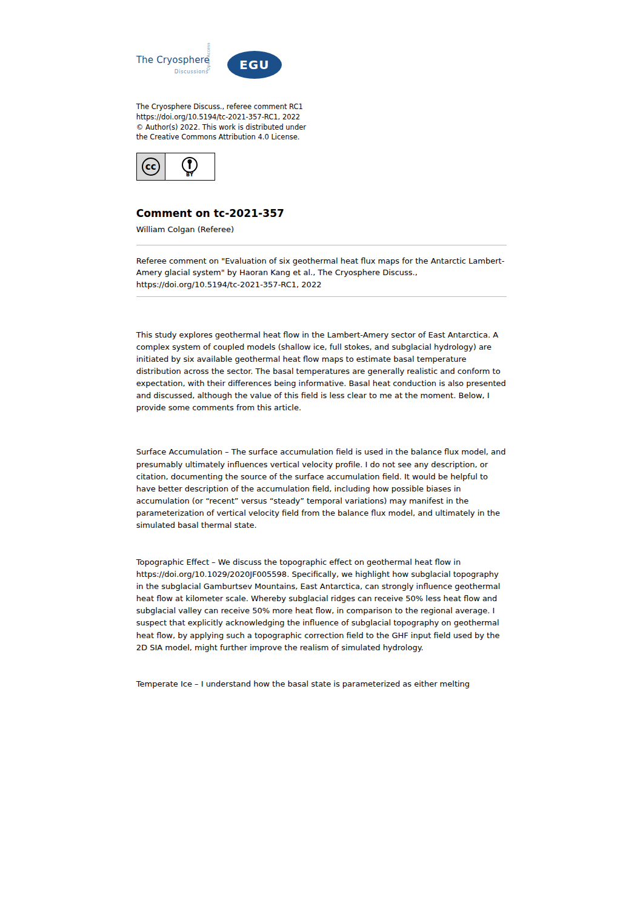The CryosphereDiscussions
EGU
Open Access
The Cryosphere Discuss., referee comment RC1
https://doi.org/10.5194/tc-2021-357-RC1, 2022
© Author(s) 2022. This work is distributed under
the Creative Commons Attribution 4.0 License.
cc
BY
Comment on tc-2021-357
William Colgan (Referee)
Referee comment on "Evaluation of six geothermal heat flux maps for the Antarctic Lambert-Amery glacial system" by Haoran Kang et al., The Cryosphere Discuss., https://doi.org/10.5194/tc-2021-357-RC1, 2022
This study explores geothermal heat flow in the Lambert-Amery sector of East Antarctica. A complex system of coupled models (shallow ice, full stokes, and subglacial hydrology) are initiated by six available geothermal heat flow maps to estimate basal temperature distribution across the sector. The basal temperatures are generally realistic and conform to expectation, with their differences being informative. Basal heat conduction is also presented and discussed, although the value of this field is less clear to me at the moment. Below, I provide some comments from this article.
Surface Accumulation – The surface accumulation field is used in the balance flux model, and presumably ultimately influences vertical velocity profile. I do not see any description, or citation, documenting the source of the surface accumulation field. It would be helpful to have better description of the accumulation field, including how possible biases in accumulation (or “recent” versus “steady” temporal variations) may manifest in the parameterization of vertical velocity field from the balance flux model, and ultimately in the simulated basal thermal state.
Topographic Effect – We discuss the topographic effect on geothermal heat flow in https://doi.org/10.1029/2020JF005598. Specifically, we highlight how subglacial topography in the subglacial Gamburtsev Mountains, East Antarctica, can strongly influence geothermal heat flow at kilometer scale. Whereby subglacial ridges can receive 50% less heat flow and subglacial valley can receive 50% more heat flow, in comparison to the regional average. I suspect that explicitly acknowledging the influence of subglacial topography on geothermal heat flow, by applying such a topographic correction field to the GHF input field used by the 2D SIA model, might further improve the realism of simulated hydrology.
Temperate Ice – I understand how the basal state is parameterized as either melting